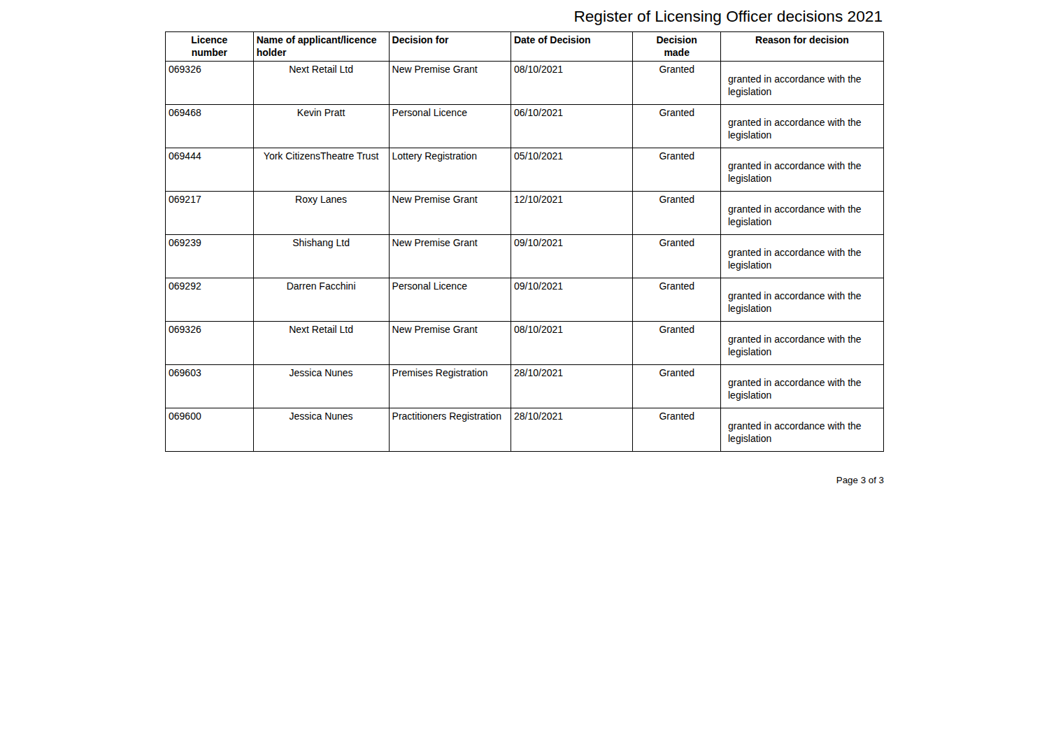Register of Licensing Officer decisions 2021
| Licence number | Name of applicant/licence holder | Decision for | Date of Decision | Decision made | Reason for decision |
| --- | --- | --- | --- | --- | --- |
| 069326 | Next Retail Ltd | New Premise Grant | 08/10/2021 | Granted | granted in accordance with the legislation |
| 069468 | Kevin Pratt | Personal Licence | 06/10/2021 | Granted | granted in accordance with the legislation |
| 069444 | York CitizensTheatre Trust | Lottery Registration | 05/10/2021 | Granted | granted in accordance with the legislation |
| 069217 | Roxy Lanes | New Premise Grant | 12/10/2021 | Granted | granted in accordance with the legislation |
| 069239 | Shishang Ltd | New Premise Grant | 09/10/2021 | Granted | granted in accordance with the legislation |
| 069292 | Darren Facchini | Personal Licence | 09/10/2021 | Granted | granted in accordance with the legislation |
| 069326 | Next Retail Ltd | New Premise Grant | 08/10/2021 | Granted | granted in accordance with the legislation |
| 069603 | Jessica Nunes | Premises Registration | 28/10/2021 | Granted | granted in accordance with the legislation |
| 069600 | Jessica Nunes | Practitioners Registration | 28/10/2021 | Granted | granted in accordance with the legislation |
Page 3 of 3